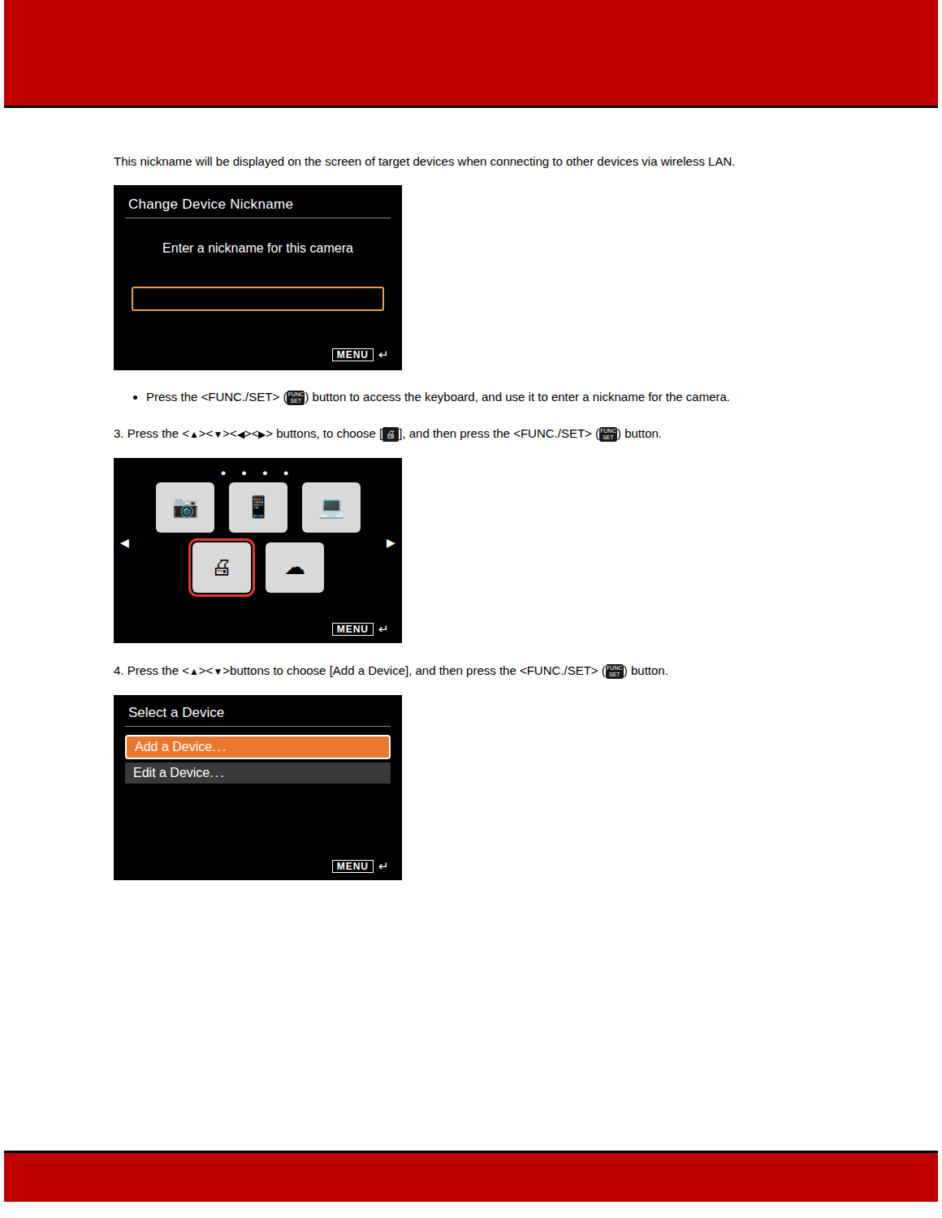This nickname will be displayed on the screen of target devices when connecting to other devices via wireless LAN.
Change Device Nickname
Enter a nickname for this camera
MENU↵
Press the <FUNC./SET> (FUNC SET) button to access the keyboard, and use it to enter a nickname for the camera.
3. Press the <▲><▼><◀><▶> buttons, to choose [🖨], and then press the <FUNC./SET> (FUNC SET) button.
● ● ● ●
◀
▶
📷
📱
💻
🖨
☁
MENU↵
4. Press the <▲><▼>buttons to choose [Add a Device], and then press the <FUNC./SET> (FUNC SET) button.
Select a Device
Add a Device...
Edit a Device...
MENU↵